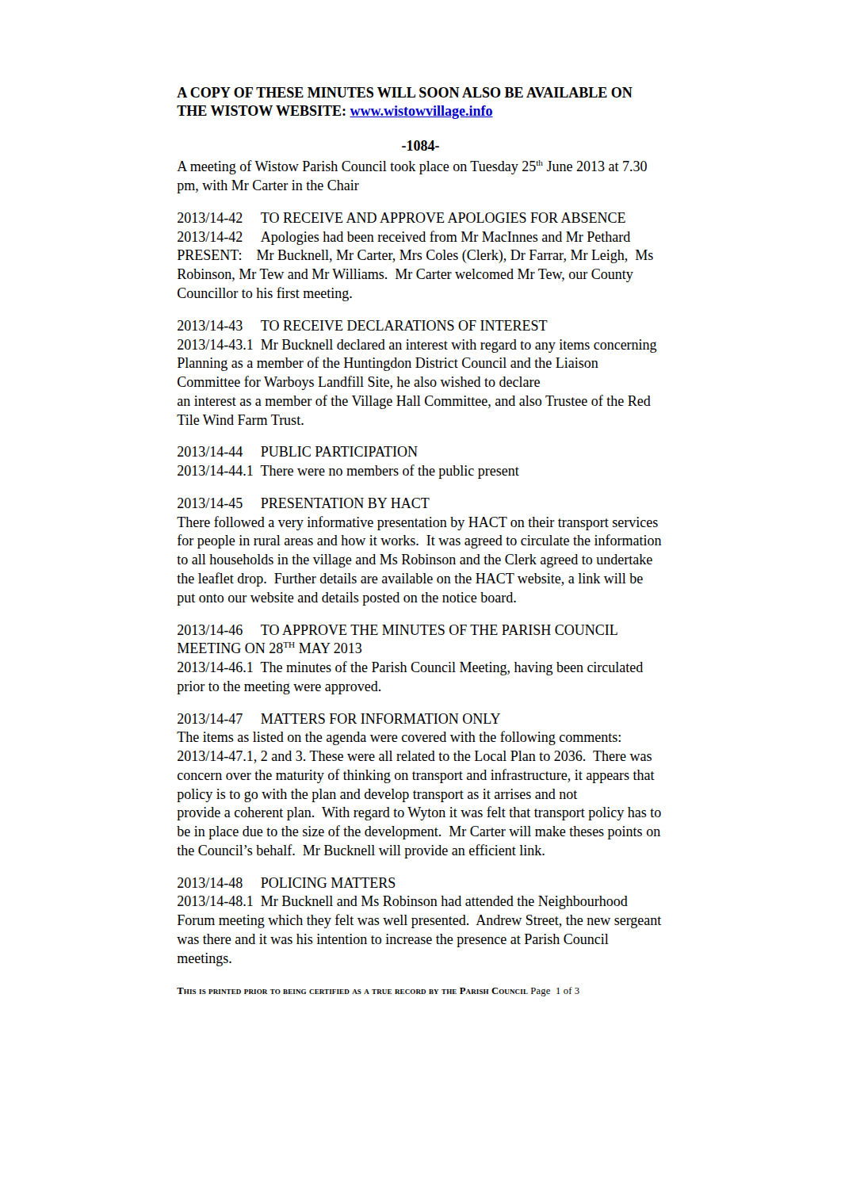A COPY OF THESE MINUTES WILL SOON ALSO BE AVAILABLE ON THE WISTOW WEBSITE: www.wistowvillage.info
-1084-
A meeting of Wistow Parish Council took place on Tuesday 25th June 2013 at 7.30 pm, with Mr Carter in the Chair
2013/14-42 TO RECEIVE AND APPROVE APOLOGIES FOR ABSENCE
2013/14-42 Apologies had been received from Mr MacInnes and Mr Pethard
PRESENT: Mr Bucknell, Mr Carter, Mrs Coles (Clerk), Dr Farrar, Mr Leigh, Ms Robinson, Mr Tew and Mr Williams. Mr Carter welcomed Mr Tew, our County Councillor to his first meeting.
2013/14-43 TO RECEIVE DECLARATIONS OF INTEREST
2013/14-43.1 Mr Bucknell declared an interest with regard to any items concerning Planning as a member of the Huntingdon District Council and the Liaison Committee for Warboys Landfill Site, he also wished to declare
an interest as a member of the Village Hall Committee, and also Trustee of the Red Tile Wind Farm Trust.
2013/14-44 PUBLIC PARTICIPATION
2013/14-44.1 There were no members of the public present
2013/14-45 PRESENTATION BY HACT
There followed a very informative presentation by HACT on their transport services for people in rural areas and how it works. It was agreed to circulate the information to all households in the village and Ms Robinson and the Clerk agreed to undertake the leaflet drop. Further details are available on the HACT website, a link will be put onto our website and details posted on the notice board.
2013/14-46 TO APPROVE THE MINUTES OF THE PARISH COUNCIL MEETING ON 28TH MAY 2013
2013/14-46.1 The minutes of the Parish Council Meeting, having been circulated prior to the meeting were approved.
2013/14-47 MATTERS FOR INFORMATION ONLY
The items as listed on the agenda were covered with the following comments:
2013/14-47.1, 2 and 3. These were all related to the Local Plan to 2036. There was concern over the maturity of thinking on transport and infrastructure, it appears that policy is to go with the plan and develop transport as it arrises and not
provide a coherent plan. With regard to Wyton it was felt that transport policy has to be in place due to the size of the development. Mr Carter will make theses points on the Council’s behalf. Mr Bucknell will provide an efficient link.
2013/14-48 POLICING MATTERS
2013/14-48.1 Mr Bucknell and Ms Robinson had attended the Neighbourhood Forum meeting which they felt was well presented. Andrew Street, the new sergeant was there and it was his intention to increase the presence at Parish Council meetings.
This is printed prior to being certified as a true record by the Parish Council Page 1 of 3